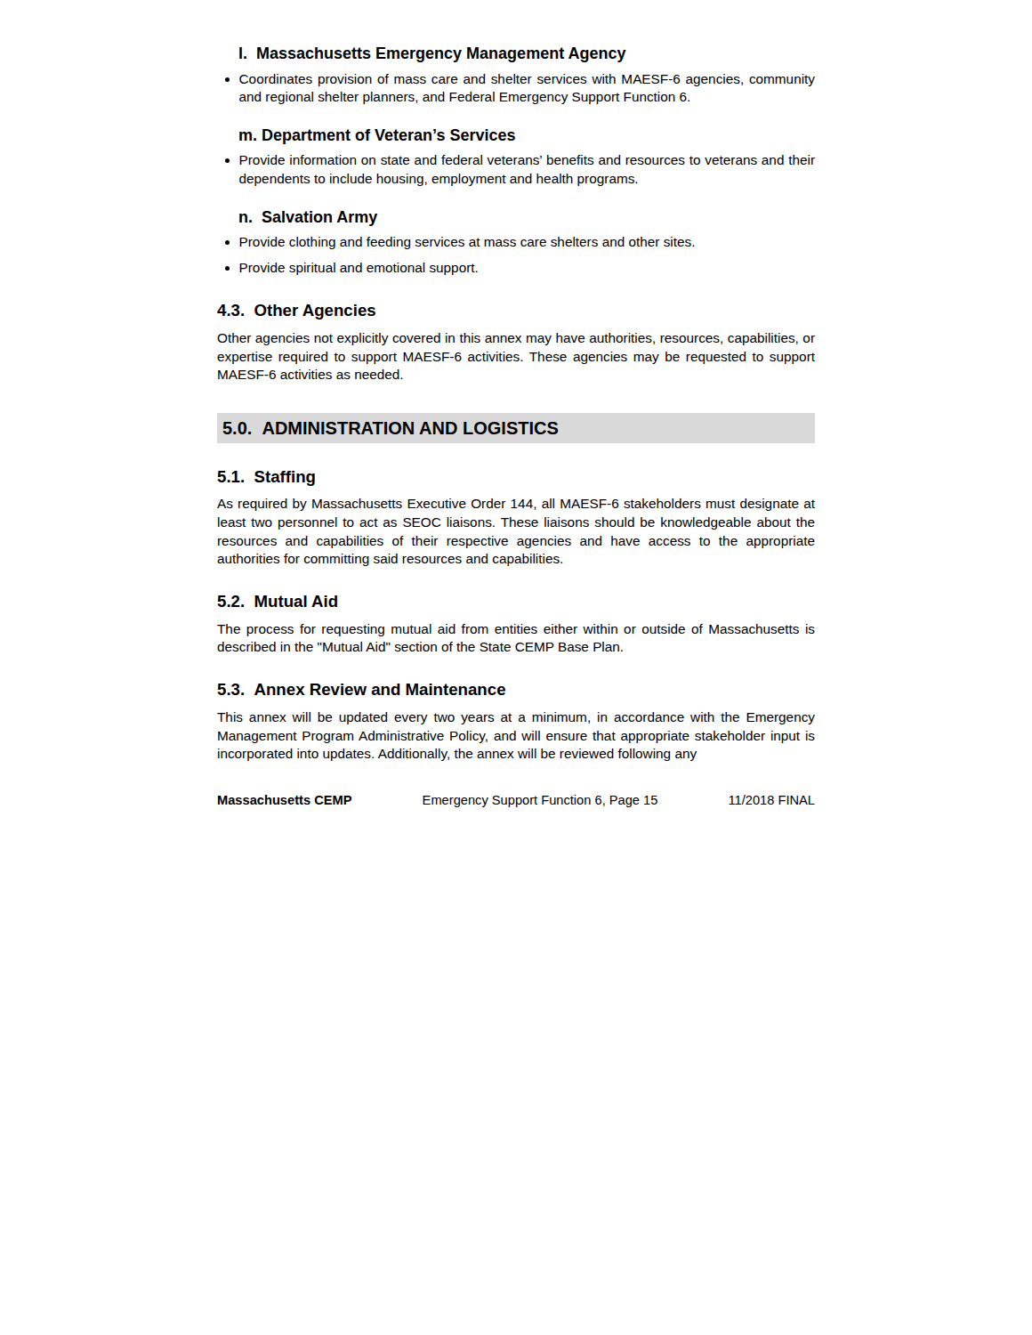l. Massachusetts Emergency Management Agency
Coordinates provision of mass care and shelter services with MAESF-6 agencies, community and regional shelter planners, and Federal Emergency Support Function 6.
m. Department of Veteran’s Services
Provide information on state and federal veterans’ benefits and resources to veterans and their dependents to include housing, employment and health programs.
n. Salvation Army
Provide clothing and feeding services at mass care shelters and other sites.
Provide spiritual and emotional support.
4.3. Other Agencies
Other agencies not explicitly covered in this annex may have authorities, resources, capabilities, or expertise required to support MAESF-6 activities. These agencies may be requested to support MAESF-6 activities as needed.
5.0. ADMINISTRATION AND LOGISTICS
5.1. Staffing
As required by Massachusetts Executive Order 144, all MAESF-6 stakeholders must designate at least two personnel to act as SEOC liaisons. These liaisons should be knowledgeable about the resources and capabilities of their respective agencies and have access to the appropriate authorities for committing said resources and capabilities.
5.2. Mutual Aid
The process for requesting mutual aid from entities either within or outside of Massachusetts is described in the "Mutual Aid" section of the State CEMP Base Plan.
5.3. Annex Review and Maintenance
This annex will be updated every two years at a minimum, in accordance with the Emergency Management Program Administrative Policy, and will ensure that appropriate stakeholder input is incorporated into updates. Additionally, the annex will be reviewed following any
Massachusetts CEMP Emergency Support Function 6, Page 15 11/2018 FINAL